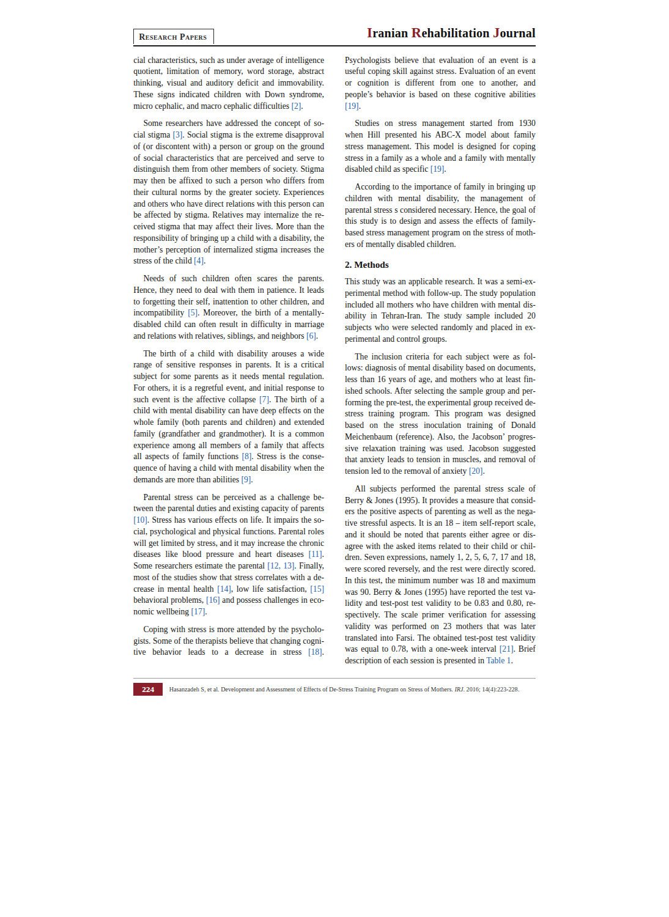Research Papers
Iranian Rehabilitation Journal
cial characteristics, such as under average of intelligence quotient, limitation of memory, word storage, abstract thinking, visual and auditory deficit and immovability. These signs indicated children with Down syndrome, micro cephalic, and macro cephalic difficulties [2].
Some researchers have addressed the concept of social stigma [3]. Social stigma is the extreme disapproval of (or discontent with) a person or group on the ground of social characteristics that are perceived and serve to distinguish them from other members of society. Stigma may then be affixed to such a person who differs from their cultural norms by the greater society. Experiences and others who have direct relations with this person can be affected by stigma. Relatives may internalize the received stigma that may affect their lives. More than the responsibility of bringing up a child with a disability, the mother’s perception of internalized stigma increases the stress of the child [4].
Needs of such children often scares the parents. Hence, they need to deal with them in patience. It leads to forgetting their self, inattention to other children, and incompatibility [5]. Moreover, the birth of a mentally-disabled child can often result in difficulty in marriage and relations with relatives, siblings, and neighbors [6].
The birth of a child with disability arouses a wide range of sensitive responses in parents. It is a critical subject for some parents as it needs mental regulation. For others, it is a regretful event, and initial response to such event is the affective collapse [7]. The birth of a child with mental disability can have deep effects on the whole family (both parents and children) and extended family (grandfather and grandmother). It is a common experience among all members of a family that affects all aspects of family functions [8]. Stress is the consequence of having a child with mental disability when the demands are more than abilities [9].
Parental stress can be perceived as a challenge between the parental duties and existing capacity of parents [10]. Stress has various effects on life. It impairs the social, psychological and physical functions. Parental roles will get limited by stress, and it may increase the chronic diseases like blood pressure and heart diseases [11]. Some researchers estimate the parental [12, 13]. Finally, most of the studies show that stress correlates with a decrease in mental health [14], low life satisfaction, [15] behavioral problems, [16] and possess challenges in economic wellbeing [17].
Coping with stress is more attended by the psychologists. Some of the therapists believe that changing cognitive behavior leads to a decrease in stress [18]. Psychologists believe that evaluation of an event is a useful coping skill against stress. Evaluation of an event or cognition is different from one to another, and people’s behavior is based on these cognitive abilities [19].
Studies on stress management started from 1930 when Hill presented his ABC-X model about family stress management. This model is designed for coping stress in a family as a whole and a family with mentally disabled child as specific [19].
According to the importance of family in bringing up children with mental disability, the management of parental stress s considered necessary. Hence, the goal of this study is to design and assess the effects of family-based stress management program on the stress of mothers of mentally disabled children.
2. Methods
This study was an applicable research. It was a semi-experimental method with follow-up. The study population included all mothers who have children with mental disability in Tehran-Iran. The study sample included 20 subjects who were selected randomly and placed in experimental and control groups.
The inclusion criteria for each subject were as follows: diagnosis of mental disability based on documents, less than 16 years of age, and mothers who at least finished schools. After selecting the sample group and performing the pre-test, the experimental group received de-stress training program. This program was designed based on the stress inoculation training of Donald Meichenbaum (reference). Also, the Jacobson’ progressive relaxation training was used. Jacobson suggested that anxiety leads to tension in muscles, and removal of tension led to the removal of anxiety [20].
All subjects performed the parental stress scale of Berry & Jones (1995). It provides a measure that considers the positive aspects of parenting as well as the negative stressful aspects. It is an 18 – item self-report scale, and it should be noted that parents either agree or disagree with the asked items related to their child or children. Seven expressions, namely 1, 2, 5, 6, 7, 17 and 18, were scored reversely, and the rest were directly scored. In this test, the minimum number was 18 and maximum was 90. Berry & Jones (1995) have reported the test validity and test-post test validity to be 0.83 and 0.80, respectively. The scale primer verification for assessing validity was performed on 23 mothers that was later translated into Farsi. The obtained test-post test validity was equal to 0.78, with a one-week interval [21]. Brief description of each session is presented in Table 1.
224
Hasanzadeh S, et al. Development and Assessment of Effects of De-Stress Training Program on Stress of Mothers. IRJ. 2016; 14(4):223-228.